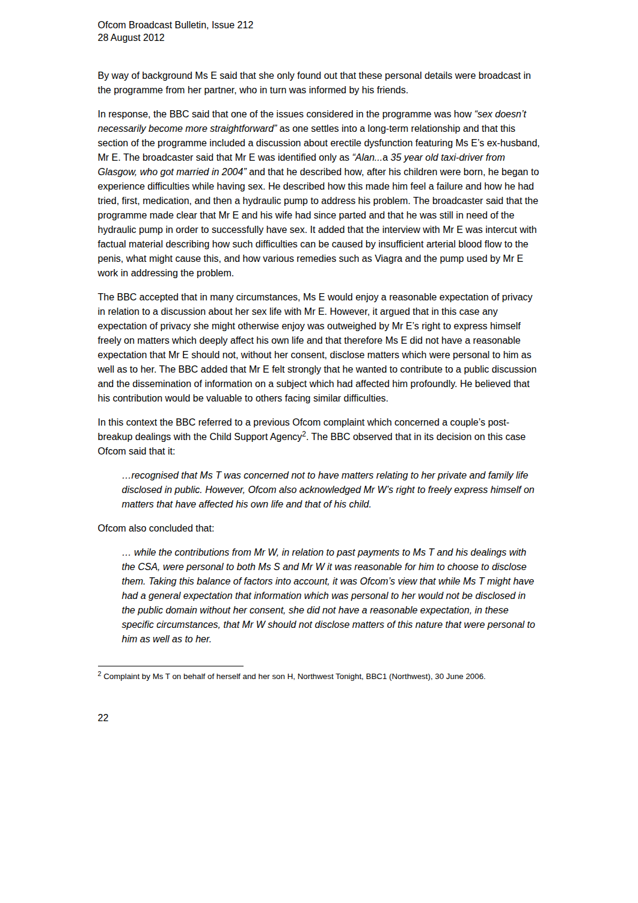Ofcom Broadcast Bulletin, Issue 212
28 August 2012
By way of background Ms E said that she only found out that these personal details were broadcast in the programme from her partner, who in turn was informed by his friends.
In response, the BBC said that one of the issues considered in the programme was how “sex doesn’t necessarily become more straightforward” as one settles into a long-term relationship and that this section of the programme included a discussion about erectile dysfunction featuring Ms E’s ex-husband, Mr E. The broadcaster said that Mr E was identified only as “Alan... a 35 year old taxi-driver from Glasgow, who got married in 2004” and that he described how, after his children were born, he began to experience difficulties while having sex. He described how this made him feel a failure and how he had tried, first, medication, and then a hydraulic pump to address his problem. The broadcaster said that the programme made clear that Mr E and his wife had since parted and that he was still in need of the hydraulic pump in order to successfully have sex. It added that the interview with Mr E was intercut with factual material describing how such difficulties can be caused by insufficient arterial blood flow to the penis, what might cause this, and how various remedies such as Viagra and the pump used by Mr E work in addressing the problem.
The BBC accepted that in many circumstances, Ms E would enjoy a reasonable expectation of privacy in relation to a discussion about her sex life with Mr E. However, it argued that in this case any expectation of privacy she might otherwise enjoy was outweighed by Mr E’s right to express himself freely on matters which deeply affect his own life and that therefore Ms E did not have a reasonable expectation that Mr E should not, without her consent, disclose matters which were personal to him as well as to her. The BBC added that Mr E felt strongly that he wanted to contribute to a public discussion and the dissemination of information on a subject which had affected him profoundly. He believed that his contribution would be valuable to others facing similar difficulties.
In this context the BBC referred to a previous Ofcom complaint which concerned a couple’s post-breakup dealings with the Child Support Agency2. The BBC observed that in its decision on this case Ofcom said that it:
…recognised that Ms T was concerned not to have matters relating to her private and family life disclosed in public. However, Ofcom also acknowledged Mr W’s right to freely express himself on matters that have affected his own life and that of his child.
Ofcom also concluded that:
… while the contributions from Mr W, in relation to past payments to Ms T and his dealings with the CSA, were personal to both Ms S and Mr W it was reasonable for him to choose to disclose them. Taking this balance of factors into account, it was Ofcom’s view that while Ms T might have had a general expectation that information which was personal to her would not be disclosed in the public domain without her consent, she did not have a reasonable expectation, in these specific circumstances, that Mr W should not disclose matters of this nature that were personal to him as well as to her.
2 Complaint by Ms T on behalf of herself and her son H, Northwest Tonight, BBC1 (Northwest), 30 June 2006.
22